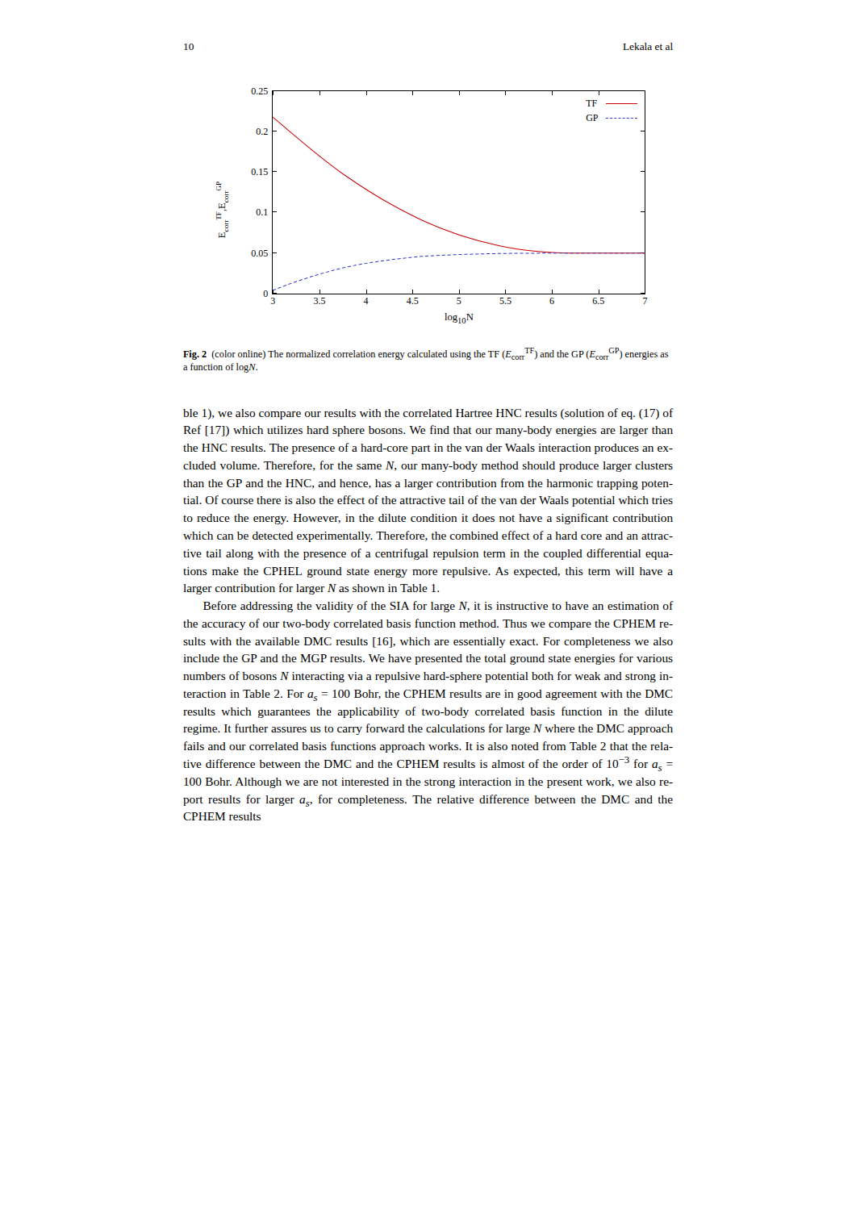10 Lekala et al
EcorrTF,EcorrGP
TF
GP
0
0.05
0.1
0.15
0.2
0.25
3
3.5
4
4.5
5
5.5
6
6.5
7
log10N
Fig. 2 (color online) The normalized correlation energy calculated using the TF (EcorrTF) and the GP (EcorrGP) energies as a function of logN.
ble 1), we also compare our results with the correlated Hartree HNC results (solution of eq. (17) of Ref [17]) which utilizes hard sphere bosons. We find that our many-body energies are larger than the HNC results. The presence of a hard-core part in the van der Waals interaction produces an excluded volume. Therefore, for the same N, our many-body method should produce larger clusters than the GP and the HNC, and hence, has a larger contribution from the harmonic trapping potential. Of course there is also the effect of the attractive tail of the van der Waals potential which tries to reduce the energy. However, in the dilute condition it does not have a significant contribution which can be detected experimentally. Therefore, the combined effect of a hard core and an attractive tail along with the presence of a centrifugal repulsion term in the coupled differential equations make the CPHEL ground state energy more repulsive. As expected, this term will have a larger contribution for larger N as shown in Table 1.
Before addressing the validity of the SIA for large N, it is instructive to have an estimation of the accuracy of our two-body correlated basis function method. Thus we compare the CPHEM results with the available DMC results [16], which are essentially exact. For completeness we also include the GP and the MGP results. We have presented the total ground state energies for various numbers of bosons N interacting via a repulsive hard-sphere potential both for weak and strong interaction in Table 2. For as = 100 Bohr, the CPHEM results are in good agreement with the DMC results which guarantees the applicability of two-body correlated basis function in the dilute regime. It further assures us to carry forward the calculations for large N where the DMC approach fails and our correlated basis functions approach works. It is also noted from Table 2 that the relative difference between the DMC and the CPHEM results is almost of the order of 10−3 for as = 100 Bohr. Although we are not interested in the strong interaction in the present work, we also report results for larger as, for completeness. The relative difference between the DMC and the CPHEM results